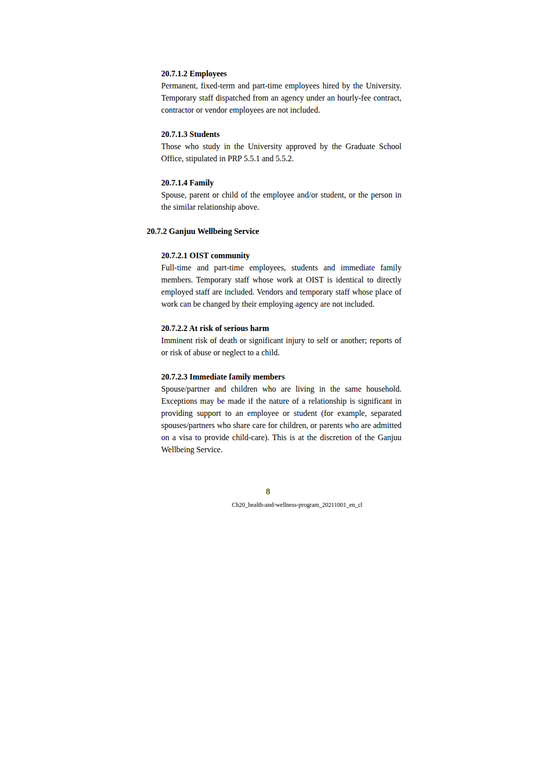20.7.1.2 Employees
Permanent, fixed-term and part-time employees hired by the University. Temporary staff dispatched from an agency under an hourly-fee contract, contractor or vendor employees are not included.
20.7.1.3 Students
Those who study in the University approved by the Graduate School Office, stipulated in PRP 5.5.1 and 5.5.2.
20.7.1.4 Family
Spouse, parent or child of the employee and/or student, or the person in the similar relationship above.
20.7.2 Ganjuu Wellbeing Service
20.7.2.1 OIST community
Full-time and part-time employees, students and immediate family members. Temporary staff whose work at OIST is identical to directly employed staff are included. Vendors and temporary staff whose place of work can be changed by their employing agency are not included.
20.7.2.2 At risk of serious harm
Imminent risk of death or significant injury to self or another; reports of or risk of abuse or neglect to a child.
20.7.2.3 Immediate family members
Spouse/partner and children who are living in the same household. Exceptions may be made if the nature of a relationship is significant in providing support to an employee or student (for example, separated spouses/partners who share care for children, or parents who are admitted on a visa to provide child-care). This is at the discretion of the Ganjuu Wellbeing Service.
8
Ch20_health-and-wellness-program_20211001_en_cl